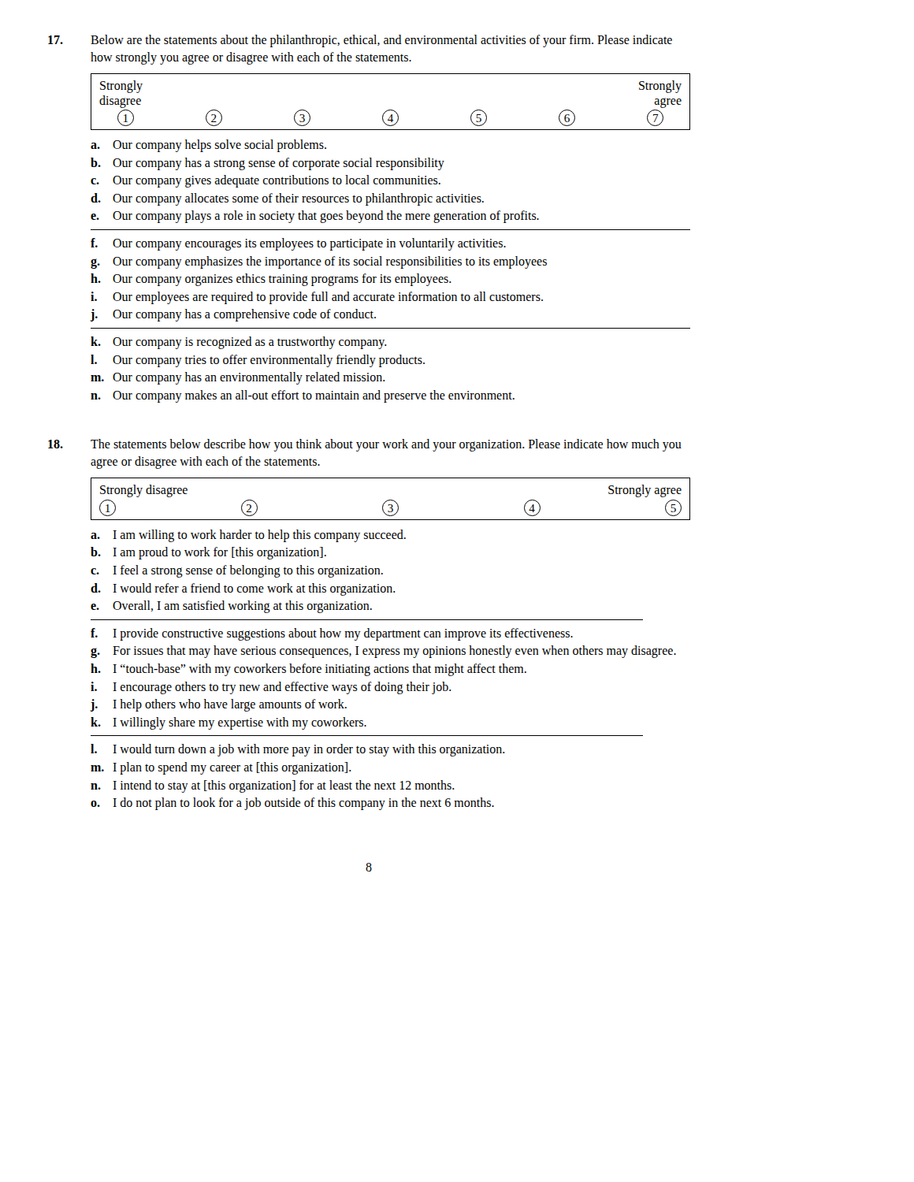17.
Below are the statements about the philanthropic, ethical, and environmental activities of your firm. Please indicate how strongly you agree or disagree with each of the statements.
Strongly
disagree
Strongly
agree
1 2 3 4 5 6 7
a. Our company helps solve social problems.
b. Our company has a strong sense of corporate social responsibility
c. Our company gives adequate contributions to local communities.
d. Our company allocates some of their resources to philanthropic activities.
e. Our company plays a role in society that goes beyond the mere generation of profits.
f. Our company encourages its employees to participate in voluntarily activities.
g. Our company emphasizes the importance of its social responsibilities to its employees
h. Our company organizes ethics training programs for its employees.
i. Our employees are required to provide full and accurate information to all customers.
j. Our company has a comprehensive code of conduct.
k. Our company is recognized as a trustworthy company.
l. Our company tries to offer environmentally friendly products.
m. Our company has an environmentally related mission.
n. Our company makes an all-out effort to maintain and preserve the environment.
18.
The statements below describe how you think about your work and your organization. Please indicate how much you agree or disagree with each of the statements.
Strongly disagree
Strongly agree
1 2 3 4 5
a. I am willing to work harder to help this company succeed.
b. I am proud to work for [this organization].
c. I feel a strong sense of belonging to this organization.
d. I would refer a friend to come work at this organization.
e. Overall, I am satisfied working at this organization.
f. I provide constructive suggestions about how my department can improve its effectiveness.
g. For issues that may have serious consequences, I express my opinions honestly even when others may disagree.
h. I “touch-base” with my coworkers before initiating actions that might affect them.
i. I encourage others to try new and effective ways of doing their job.
j. I help others who have large amounts of work.
k. I willingly share my expertise with my coworkers.
l. I would turn down a job with more pay in order to stay with this organization.
m. I plan to spend my career at [this organization].
n. I intend to stay at [this organization] for at least the next 12 months.
o. I do not plan to look for a job outside of this company in the next 6 months.
8